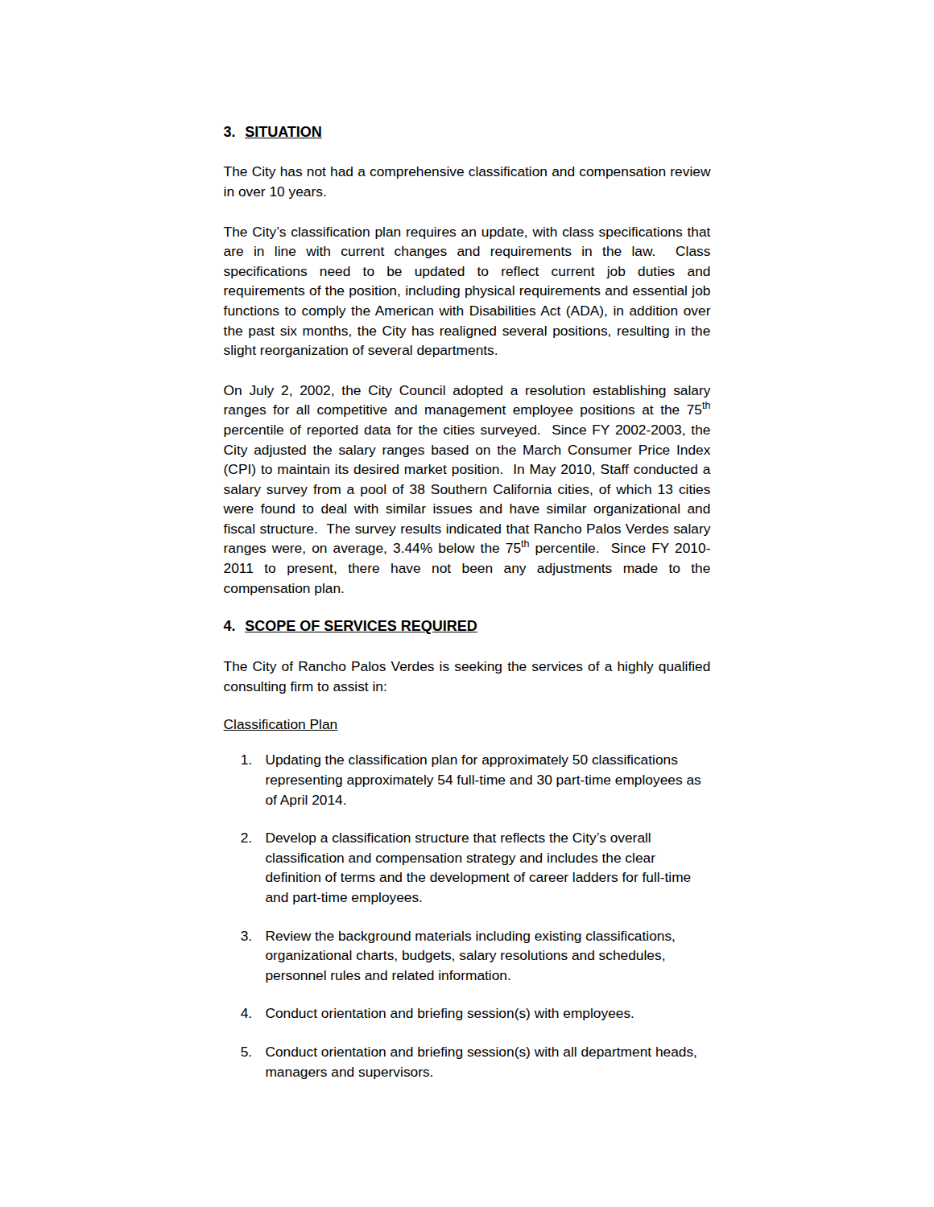3. SITUATION
The City has not had a comprehensive classification and compensation review in over 10 years.
The City’s classification plan requires an update, with class specifications that are in line with current changes and requirements in the law. Class specifications need to be updated to reflect current job duties and requirements of the position, including physical requirements and essential job functions to comply the American with Disabilities Act (ADA), in addition over the past six months, the City has realigned several positions, resulting in the slight reorganization of several departments.
On July 2, 2002, the City Council adopted a resolution establishing salary ranges for all competitive and management employee positions at the 75th percentile of reported data for the cities surveyed. Since FY 2002-2003, the City adjusted the salary ranges based on the March Consumer Price Index (CPI) to maintain its desired market position. In May 2010, Staff conducted a salary survey from a pool of 38 Southern California cities, of which 13 cities were found to deal with similar issues and have similar organizational and fiscal structure. The survey results indicated that Rancho Palos Verdes salary ranges were, on average, 3.44% below the 75th percentile. Since FY 2010-2011 to present, there have not been any adjustments made to the compensation plan.
4. SCOPE OF SERVICES REQUIRED
The City of Rancho Palos Verdes is seeking the services of a highly qualified consulting firm to assist in:
Classification Plan
Updating the classification plan for approximately 50 classifications representing approximately 54 full-time and 30 part-time employees as of April 2014.
Develop a classification structure that reflects the City’s overall classification and compensation strategy and includes the clear definition of terms and the development of career ladders for full-time and part-time employees.
Review the background materials including existing classifications, organizational charts, budgets, salary resolutions and schedules, personnel rules and related information.
Conduct orientation and briefing session(s) with employees.
Conduct orientation and briefing session(s) with all department heads, managers and supervisors.